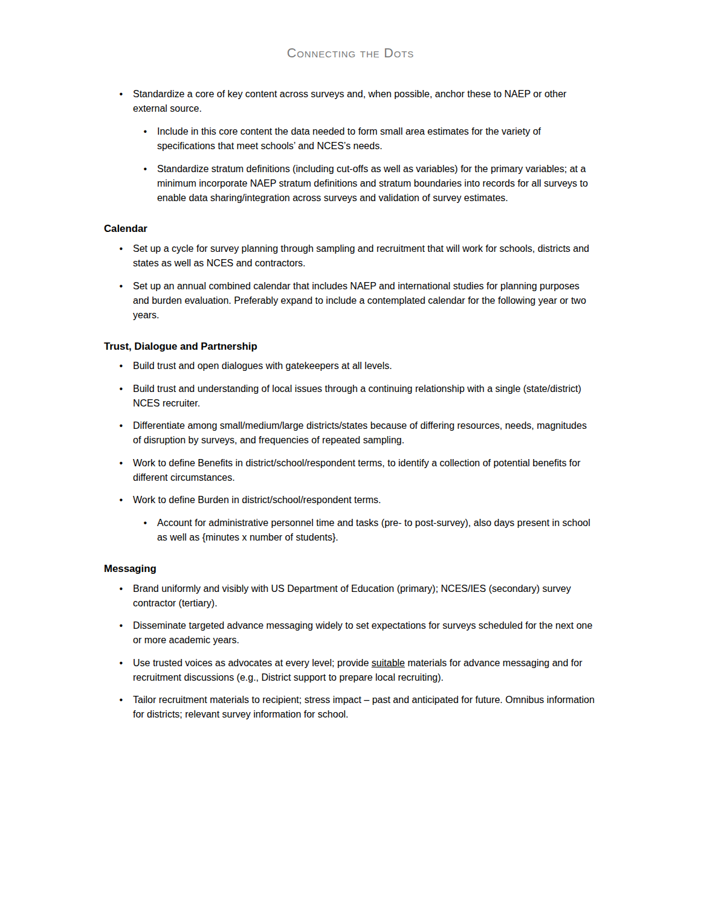Connecting the Dots
Standardize a core of key content across surveys and, when possible, anchor these to NAEP or other external source.
Include in this core content the data needed to form small area estimates for the variety of specifications that meet schools’ and NCES’s needs.
Standardize stratum definitions (including cut-offs as well as variables) for the primary variables; at a minimum incorporate NAEP stratum definitions and stratum boundaries into records for all surveys to enable data sharing/integration across surveys and validation of survey estimates.
Calendar
Set up a cycle for survey planning through sampling and recruitment that will work for schools, districts and states as well as NCES and contractors.
Set up an annual combined calendar that includes NAEP and international studies for planning purposes and burden evaluation. Preferably expand to include a contemplated calendar for the following year or two years.
Trust, Dialogue and Partnership
Build trust and open dialogues with gatekeepers at all levels.
Build trust and understanding of local issues through a continuing relationship with a single (state/district) NCES recruiter.
Differentiate among small/medium/large districts/states because of differing resources, needs, magnitudes of disruption by surveys, and frequencies of repeated sampling.
Work to define Benefits in district/school/respondent terms, to identify a collection of potential benefits for different circumstances.
Work to define Burden in district/school/respondent terms.
Account for administrative personnel time and tasks (pre- to post-survey), also days present in school as well as {minutes x number of students}.
Messaging
Brand uniformly and visibly with US Department of Education (primary); NCES/IES (secondary) survey contractor (tertiary).
Disseminate targeted advance messaging widely to set expectations for surveys scheduled for the next one or more academic years.
Use trusted voices as advocates at every level; provide suitable materials for advance messaging and for recruitment discussions (e.g., District support to prepare local recruiting).
Tailor recruitment materials to recipient; stress impact – past and anticipated for future. Omnibus information for districts; relevant survey information for school.